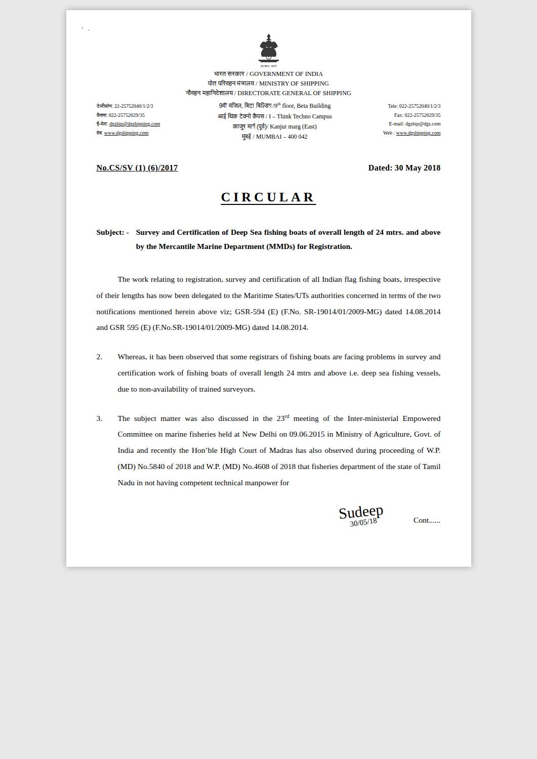ʻ ˎ
सत्यमेव जयते
भारत सरकार / GOVERNMENT OF INDIA
पोत परिवहन मंत्रालय / MINISTRY OF SHIPPING
नौवहन महानिदेशालय / DIRECTORATE GENERAL OF SHIPPING
टेलीफोन: 22-25752040/1/2/3
फैक्स: 022-25752029/35
ई-मेल: dgship@dgshipping.com
वेब: www.dgshipping.com
9वीं मंजिल, बिटा बिल्डिंग /9th floor, Beta Building
आई थिंक टेक्नो कैंपस / I – Think Techno Campus
कांजुर मार्ग (पूर्व)/ Kanjur marg (East)
मुंबई / MUMBAI – 400 042
Tele: 022-25752040/1/2/3
Fax: 022-25752029/35
E-mail: dgship@dgs.com
Web : www.dgshipping.com
No.CS/SV (1) (6)/2017 Dated: 30 May 2018
CIRCULAR
Subject: -
Survey and Certification of Deep Sea fishing boats of overall length of 24 mtrs. and above by the Mercantile Marine Department (MMDs) for Registration.
The work relating to registration, survey and certification of all Indian flag fishing boats, irrespective of their lengths has now been delegated to the Maritime States/UTs authorities concerned in terms of the two notifications mentioned herein above viz; GSR-594 (E) (F.No. SR-19014/01/2009-MG) dated 14.08.2014 and GSR 595 (E) (F.No.SR-19014/01/2009-MG) dated 14.08.2014.
2.
Whereas, it has been observed that some registrars of fishing boats are facing problems in survey and certification work of fishing boats of overall length 24 mtrs and above i.e. deep sea fishing vessels, due to non-availability of trained surveyors.
3.
The subject matter was also discussed in the 23rd meeting of the Inter-ministerial Empowered Committee on marine fisheries held at New Delhi on 09.06.2015 in Ministry of Agriculture, Govt. of India and recently the Hon’ble High Court of Madras has also observed during proceeding of W.P.(MD) No.5840 of 2018 and W.P. (MD) No.4608 of 2018 that fisheries department of the state of Tamil Nadu in not having competent technical manpower for
Sudeep 30/05/18
Cont......